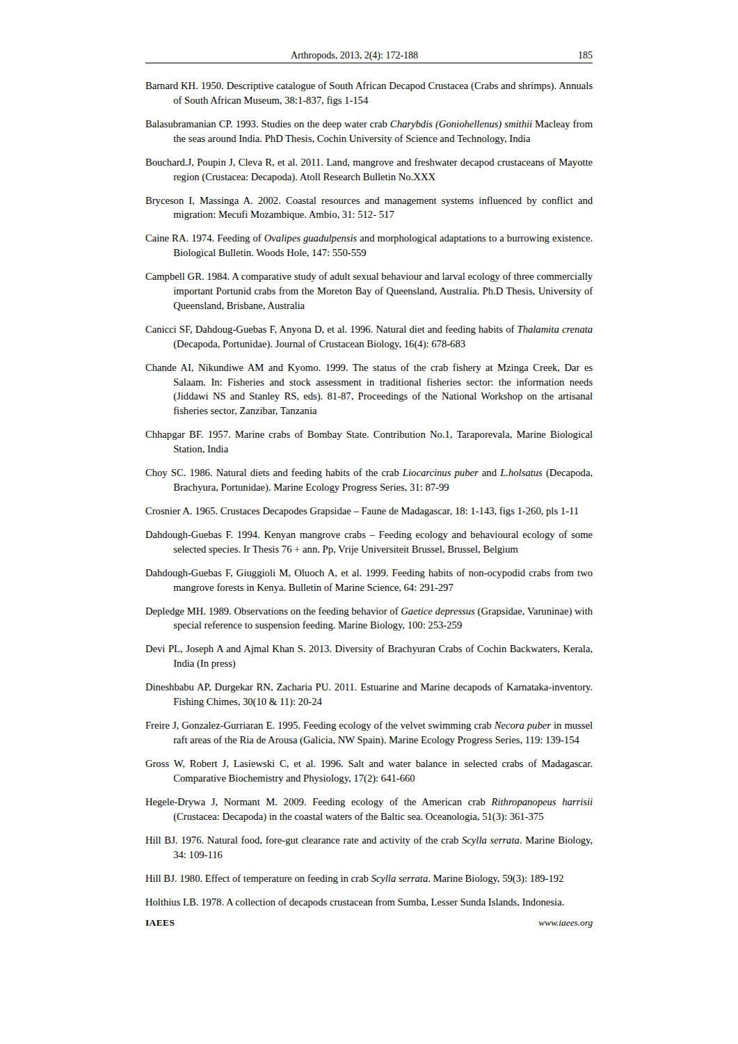Arthropods, 2013, 2(4): 172-188
185
Barnard KH. 1950. Descriptive catalogue of South African Decapod Crustacea (Crabs and shrimps). Annuals of South African Museum, 38:1-837, figs 1-154
Balasubramanian CP. 1993. Studies on the deep water crab Charybdis (Goniohellenus) smithii Macleay from the seas around India. PhD Thesis, Cochin University of Science and Technology, India
Bouchard.J, Poupin J, Cleva R, et al. 2011. Land, mangrove and freshwater decapod crustaceans of Mayotte region (Crustacea: Decapoda). Atoll Research Bulletin No.XXX
Bryceson I, Massinga A. 2002. Coastal resources and management systems influenced by conflict and migration: Mecufi Mozambique. Ambio, 31: 512- 517
Caine RA. 1974. Feeding of Ovalipes guadulpensis and morphological adaptations to a burrowing existence. Biological Bulletin. Woods Hole, 147: 550-559
Campbell GR. 1984. A comparative study of adult sexual behaviour and larval ecology of three commercially important Portunid crabs from the Moreton Bay of Queensland, Australia. Ph.D Thesis, University of Queensland, Brisbane, Australia
Canicci SF, Dahdoug-Guebas F, Anyona D, et al. 1996. Natural diet and feeding habits of Thalamita crenata (Decapoda, Portunidae). Journal of Crustacean Biology, 16(4): 678-683
Chande AI, Nikundiwe AM and Kyomo. 1999. The status of the crab fishery at Mzinga Creek, Dar es Salaam. In: Fisheries and stock assessment in traditional fisheries sector: the information needs (Jiddawi NS and Stanley RS, eds). 81-87, Proceedings of the National Workshop on the artisanal fisheries sector, Zanzibar, Tanzania
Chhapgar BF. 1957. Marine crabs of Bombay State. Contribution No.1, Taraporevala, Marine Biological Station, India
Choy SC. 1986. Natural diets and feeding habits of the crab Liocarcinus puber and L.holsatus (Decapoda, Brachyura, Portunidae). Marine Ecology Progress Series, 31: 87-99
Crosnier A. 1965. Crustaces Decapodes Grapsidae – Faune de Madagascar, 18: 1-143, figs 1-260, pls 1-11
Dahdough-Guebas F. 1994. Kenyan mangrove crabs – Feeding ecology and behavioural ecology of some selected species. Ir Thesis 76 + ann. Pp, Vrije Universiteit Brussel, Brussel, Belgium
Dahdough-Guebas F, Giuggioli M, Oluoch A, et al. 1999. Feeding habits of non-ocypodid crabs from two mangrove forests in Kenya. Bulletin of Marine Science, 64: 291-297
Depledge MH. 1989. Observations on the feeding behavior of Gaetice depressus (Grapsidae, Varuninae) with special reference to suspension feeding. Marine Biology, 100: 253-259
Devi PL, Joseph A and Ajmal Khan S. 2013. Diversity of Brachyuran Crabs of Cochin Backwaters, Kerala, India (In press)
Dineshbabu AP, Durgekar RN, Zacharia PU. 2011. Estuarine and Marine decapods of Karnataka-inventory. Fishing Chimes, 30(10 & 11): 20-24
Freire J, Gonzalez-Gurriaran E. 1995. Feeding ecology of the velvet swimming crab Necora puber in mussel raft areas of the Ria de Arousa (Galicia, NW Spain). Marine Ecology Progress Series, 119: 139-154
Gross W, Robert J, Lasiewski C, et al. 1996. Salt and water balance in selected crabs of Madagascar. Comparative Biochemistry and Physiology, 17(2): 641-660
Hegele-Drywa J, Normant M. 2009. Feeding ecology of the American crab Rithropanopeus harrisii (Crustacea: Decapoda) in the coastal waters of the Baltic sea. Oceanologia, 51(3): 361-375
Hill BJ. 1976. Natural food, fore-gut clearance rate and activity of the crab Scylla serrata. Marine Biology, 34: 109-116
Hill BJ. 1980. Effect of temperature on feeding in crab Scylla serrata. Marine Biology, 59(3): 189-192
Holthius LB. 1978. A collection of decapods crustacean from Sumba, Lesser Sunda Islands, Indonesia.
IAEES
www.iaees.org